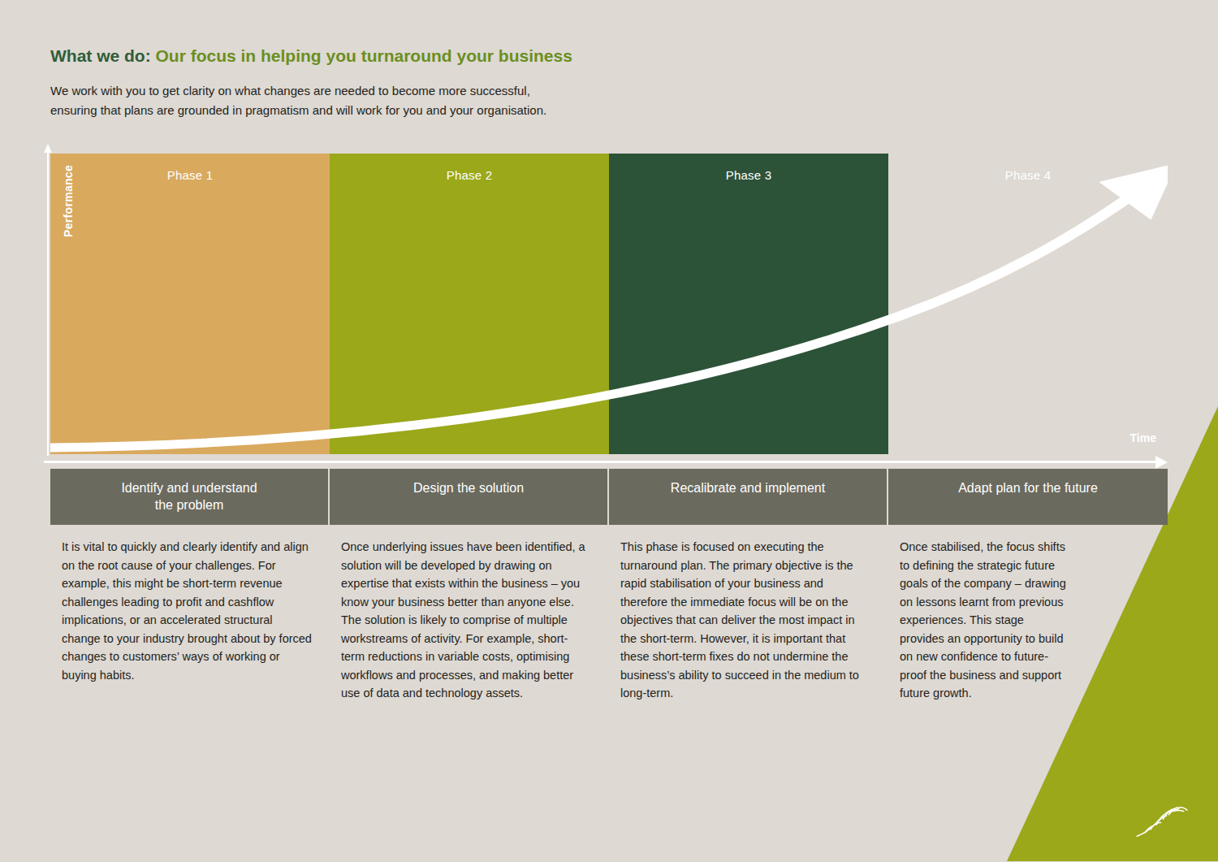What we do: Our focus in helping you turnaround your business
We work with you to get clarity on what changes are needed to become more successful,
ensuring that plans are grounded in pragmatism and will work for you and your organisation.
Performance Phase 1
Phase 2
Phase 3
Phase 4 Time
Identify and understand
the problem
Design the solution
Recalibrate and implement
Adapt plan for the future
It is vital to quickly and clearly identify and align on the root cause of your challenges. For example, this might be short-term revenue challenges leading to profit and cashflow implications, or an accelerated structural change to your industry brought about by forced changes to customers’ ways of working or buying habits.
Once underlying issues have been identified, a solution will be developed by drawing on expertise that exists within the business – you know your business better than anyone else. The solution is likely to comprise of multiple workstreams of activity. For example, short-term reductions in variable costs, optimising workflows and processes, and making better use of data and technology assets.
This phase is focused on executing the turnaround plan. The primary objective is the rapid stabilisation of your business and therefore the immediate focus will be on the objectives that can deliver the most impact in the short-term. However, it is important that these short-term fixes do not undermine the business’s ability to succeed in the medium to long-term.
Once stabilised, the focus shifts to defining the strategic future goals of the company – drawing on lessons learnt from previous experiences. This stage provides an opportunity to build on new confidence to future-proof the business and support future growth.